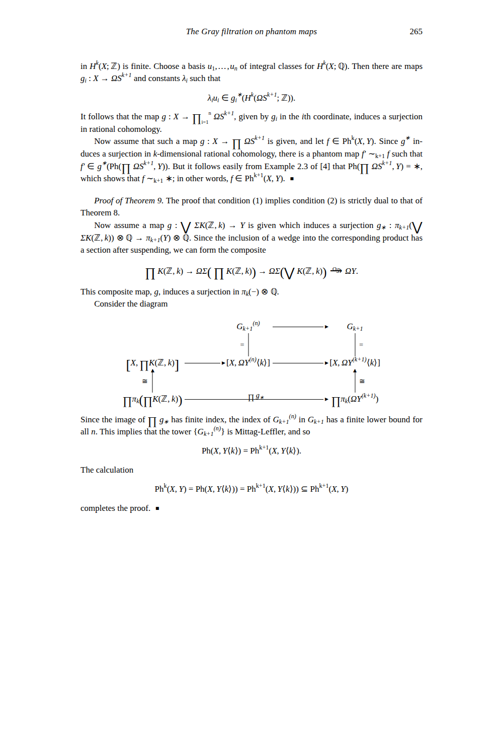The Gray filtration on phantom maps 265
in Hk(X; ℤ) is finite. Choose a basis u1, … , un of integral classes for Hk(X; ℚ). Then there are maps gi : X → ΩSk+1 and constants λi such that
λiui ∈ gi∗(Hk(ΩSk+1; ℤ)).
It follows that the map g : X → ∏i=1n ΩSk+1, given by gi in the ith coordinate, induces a surjection in rational cohomology.
Now assume that such a map g : X → ∏ ΩSk+1 is given, and let f ∈ Phk(X, Y). Since g∗ induces a surjection in k-dimensional rational cohomology, there is a phantom map f′ ∼k+1 f such that f′ ∈ g∗(Ph(∏ ΩSk+1, Y)). But it follows easily from Example 2.3 of [4] that Ph(∏ ΩSk+1, Y) = ∗, which shows that f ∼k+1 ∗; in other words, f ∈ Phk+1(X, Y).
Proof of Theorem 9. The proof that condition (1) implies condition (2) is strictly dual to that of Theorem 8.
Now assume a map g : ⋁ ΣK(ℤ, k) → Y is given which induces a surjection g∗ : πk+1(⋁ ΣK(ℤ, k)) ⊗ ℚ → πk+1(Y) ⊗ ℚ. Since the inclusion of a wedge into the corresponding product has a section after suspending, we can form the composite
∏ K(ℤ, k) → ΩΣ( ∏ K(ℤ, k)) → ΩΣ(⋁ K(ℤ, k)) Ωg⟶ ΩY.
This composite map, g, induces a surjection in πk(−) ⊗ ℚ.
Consider the diagram
| | | G k+1 (n) | ▸ | G k+1 |
| | | = | | = |
| [ X , ∏ K ( ℤ , k ) ] | ▸ | [ X , ΩY (n) ⟨ k ⟩] | ▸ | [ X , ΩY (k+1) ⟨ k ⟩] |
| ▴ ≅ | | | | ▴ ≅ |
| ∏ π k ( ∏ K ( ℤ , k ) ) | ▸ ∏ g ∗ | ∏ π k ( ΩY (k+1) ) |
Since the image of ∏ g∗ has finite index, the index of Gk+1(n) in Gk+1 has a finite lower bound for all n. This implies that the tower {Gk+1(n)} is Mittag-Leffler, and so
Ph(X, Y⟨k⟩) = Phk+1(X, Y⟨k⟩).
The calculation
Phk(X, Y) = Ph(X, Y⟨k⟩)) = Phk+1(X, Y⟨k⟩)) ⊆ Phk+1(X, Y)
completes the proof.